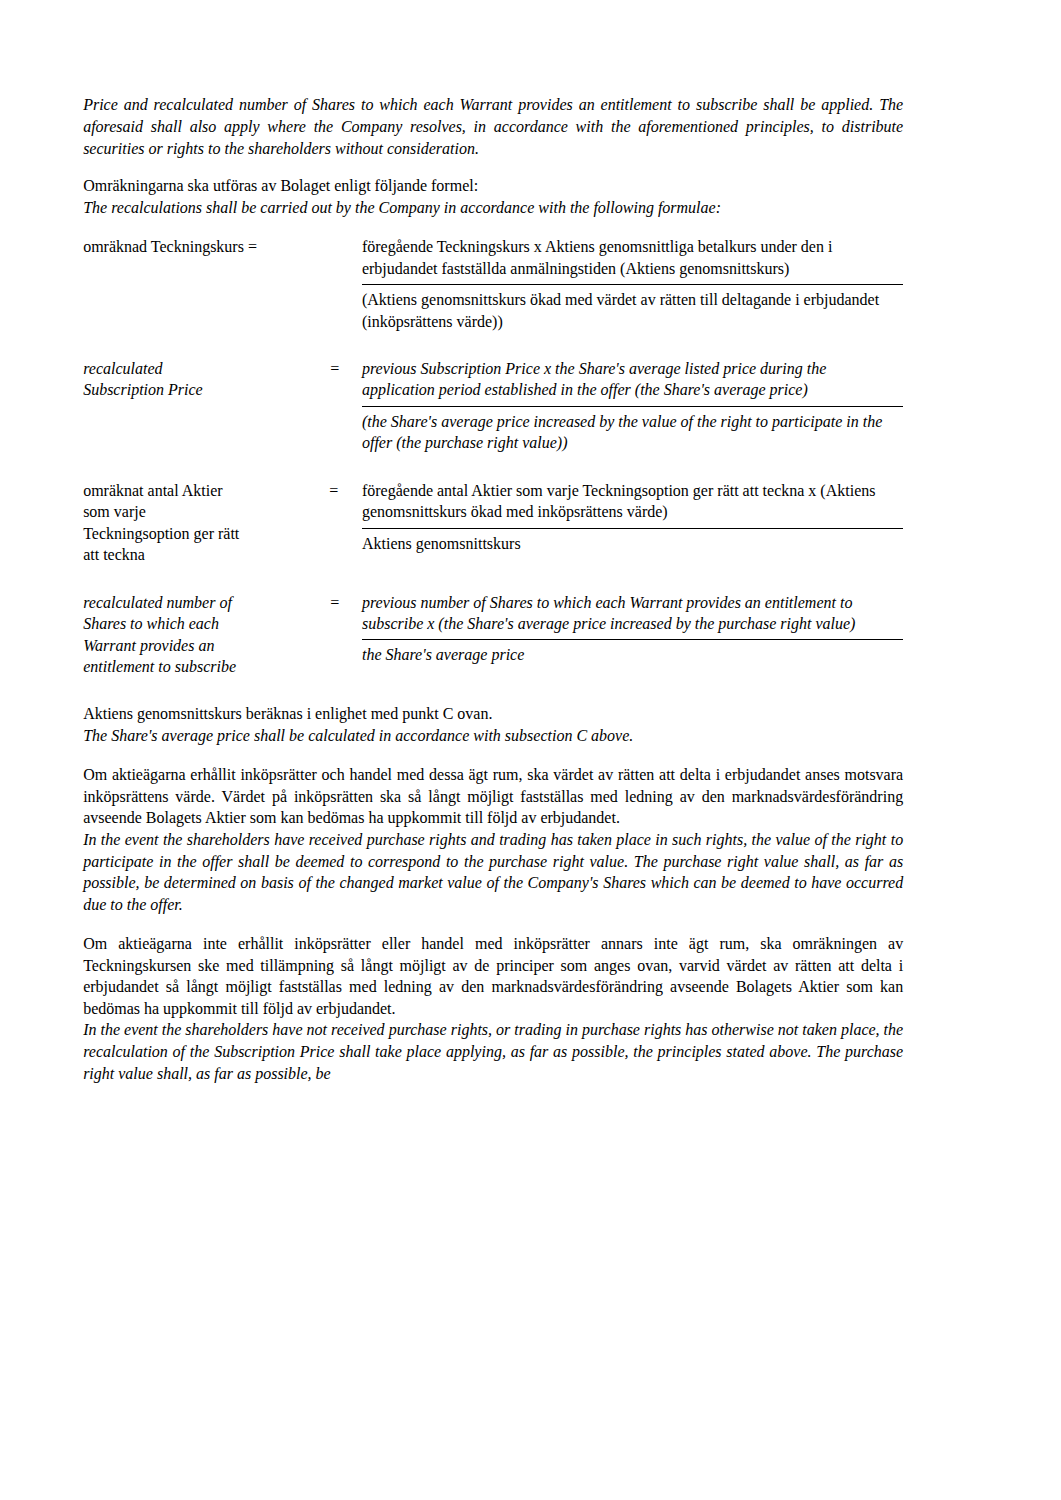Price and recalculated number of Shares to which each Warrant provides an entitlement to subscribe shall be applied. The aforesaid shall also apply where the Company resolves, in accordance with the aforementioned principles, to distribute securities or rights to the shareholders without consideration.
Omräkningarna ska utföras av Bolaget enligt följande formel:
The recalculations shall be carried out by the Company in accordance with the following formulae:
| omräknad Teckningskurs = | | föregående Teckningskurs x Aktiens genomsnittliga betalkurs under den i erbjudandet fastställda anmälningstiden (Aktiens genomsnittskurs) (Aktiens genomsnittskurs ökad med värdet av rätten till deltagande i erbjudandet (inköpsrättens värde)) |
| recalculated Subscription Price | = | previous Subscription Price x the Share's average listed price during the application period established in the offer (the Share's average price) (the Share's average price increased by the value of the right to participate in the offer (the purchase right value)) |
| omräknat antal Aktier som varje Teckningsoption ger rätt att teckna | = | föregående antal Aktier som varje Teckningsoption ger rätt att teckna x (Aktiens genomsnittskurs ökad med inköpsrättens värde) Aktiens genomsnittskurs |
| recalculated number of Shares to which each Warrant provides an entitlement to subscribe | = | previous number of Shares to which each Warrant provides an entitlement to subscribe x (the Share's average price increased by the purchase right value) the Share's average price |
Aktiens genomsnittskurs beräknas i enlighet med punkt C ovan.
The Share's average price shall be calculated in accordance with subsection C above.
Om aktieägarna erhållit inköpsrätter och handel med dessa ägt rum, ska värdet av rätten att delta i erbjudandet anses motsvara inköpsrättens värde. Värdet på inköpsrätten ska så långt möjligt fastställas med ledning av den marknadsvärdesförändring avseende Bolagets Aktier som kan bedömas ha uppkommit till följd av erbjudandet.
In the event the shareholders have received purchase rights and trading has taken place in such rights, the value of the right to participate in the offer shall be deemed to correspond to the purchase right value. The purchase right value shall, as far as possible, be determined on basis of the changed market value of the Company's Shares which can be deemed to have occurred due to the offer.
Om aktieägarna inte erhållit inköpsrätter eller handel med inköpsrätter annars inte ägt rum, ska omräkningen av Teckningskursen ske med tillämpning så långt möjligt av de principer som anges ovan, varvid värdet av rätten att delta i erbjudandet så långt möjligt fastställas med ledning av den marknadsvärdesförändring avseende Bolagets Aktier som kan bedömas ha uppkommit till följd av erbjudandet.
In the event the shareholders have not received purchase rights, or trading in purchase rights has otherwise not taken place, the recalculation of the Subscription Price shall take place applying, as far as possible, the principles stated above. The purchase right value shall, as far as possible, be